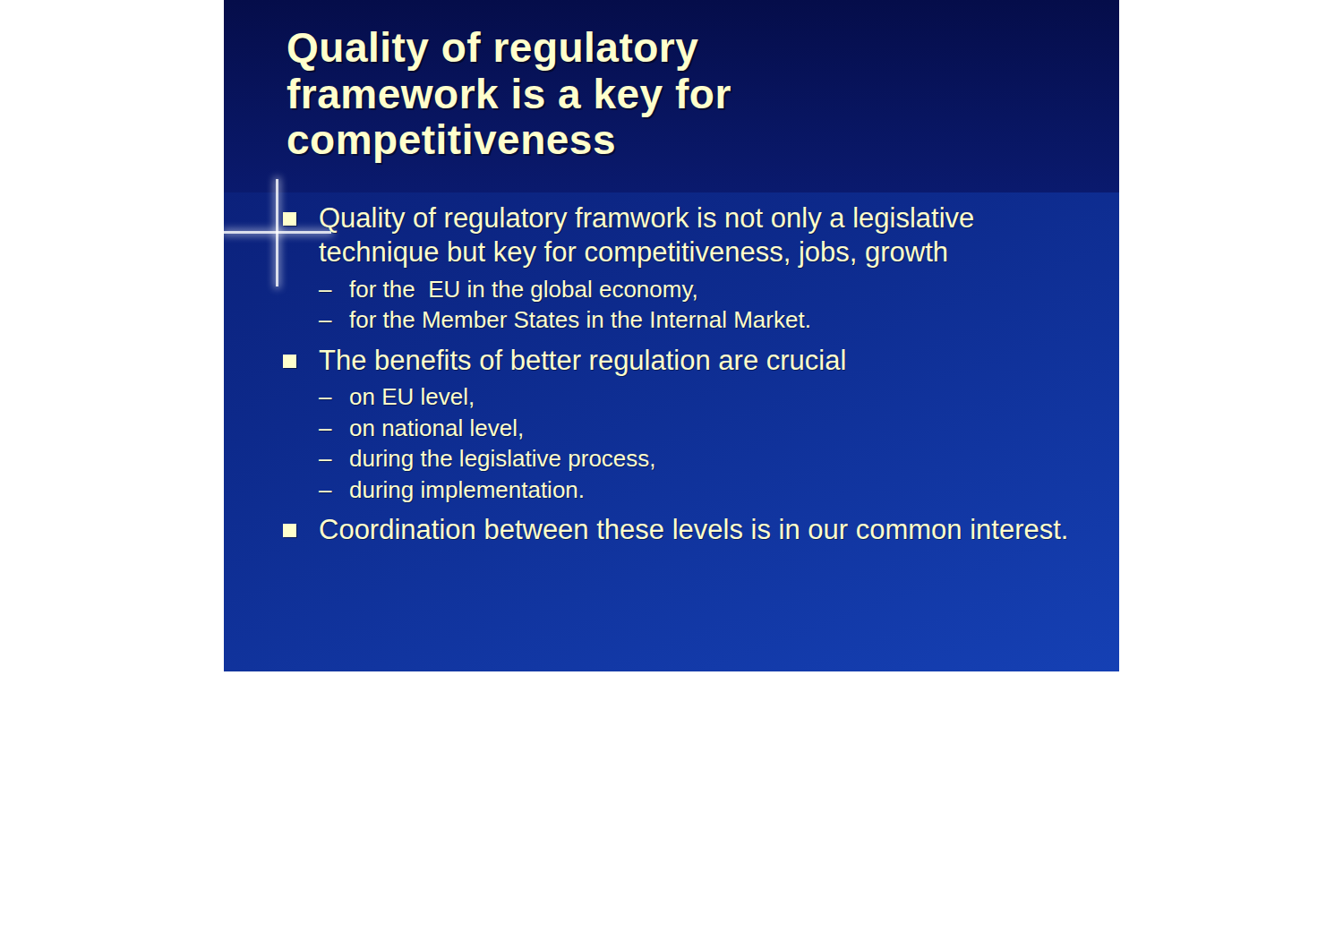Quality of regulatory
framework is a key for
competitiveness
Quality of regulatory framwork is not only a legislative technique but key for competitiveness, jobs, growth
–for the EU in the global economy,
–for the Member States in the Internal Market.
The benefits of better regulation are crucial
–on EU level,
–on national level,
–during the legislative process,
–during implementation.
Coordination between these levels is in our common interest.